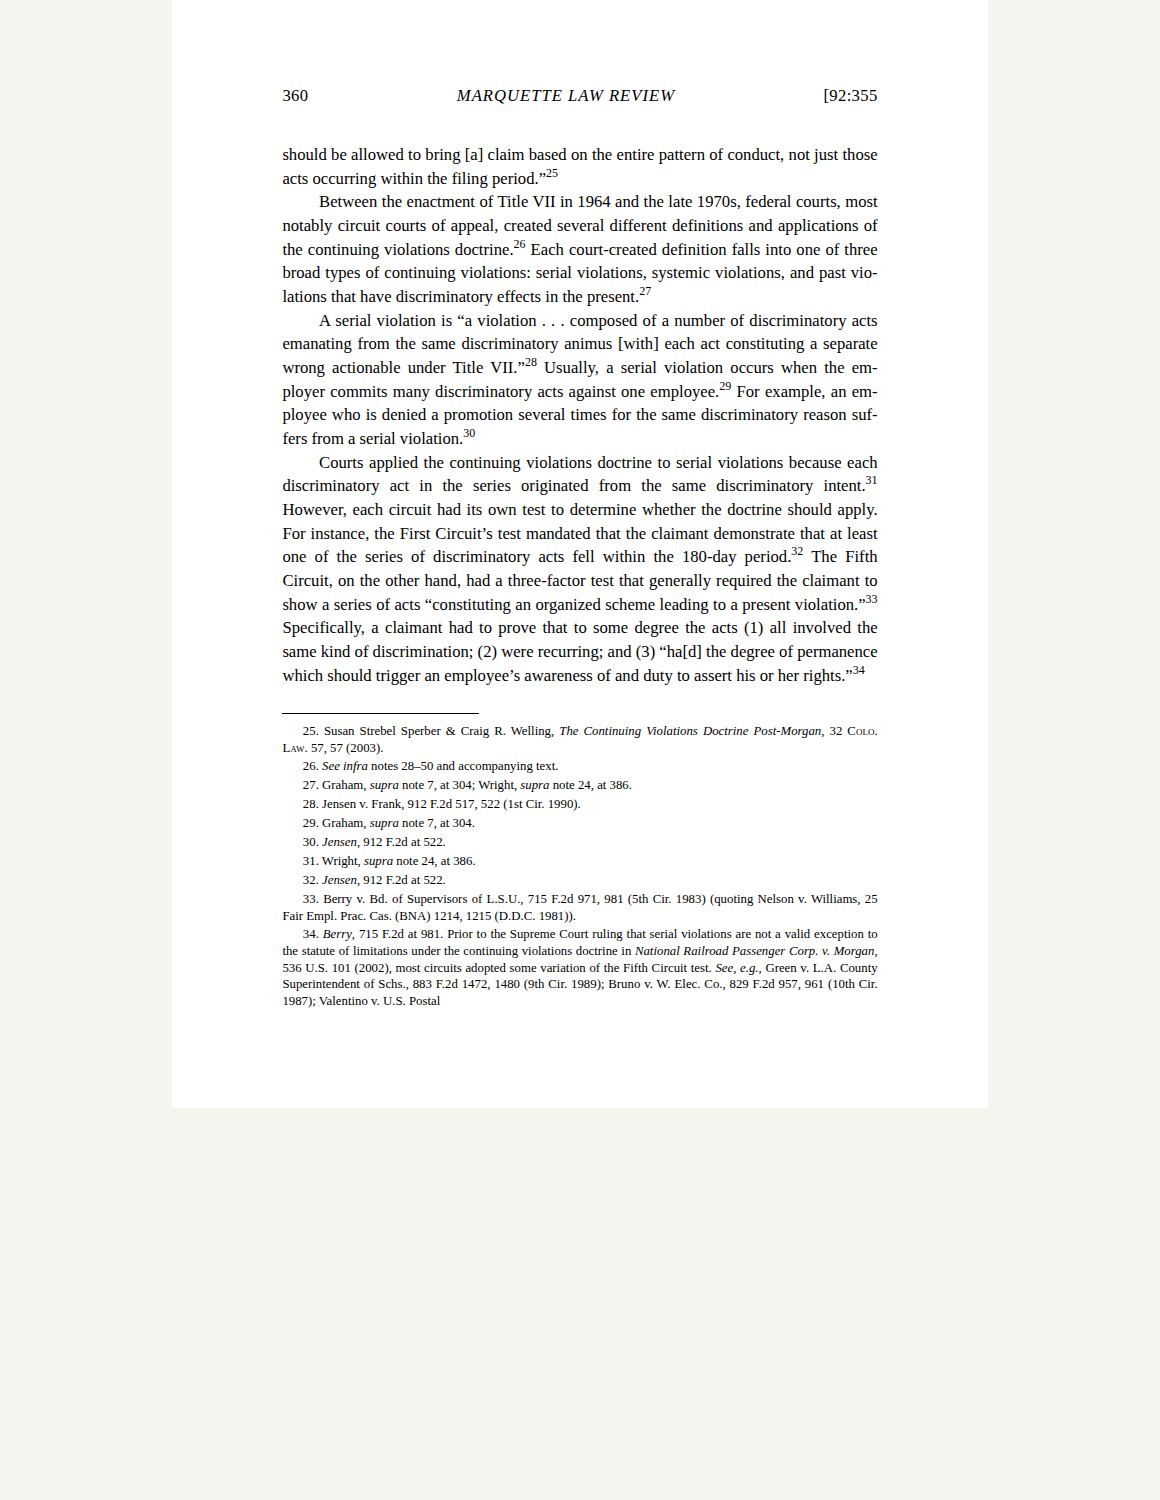360 MARQUETTE LAW REVIEW [92:355
should be allowed to bring [a] claim based on the entire pattern of conduct, not just those acts occurring within the filing period.”25
Between the enactment of Title VII in 1964 and the late 1970s, federal courts, most notably circuit courts of appeal, created several different definitions and applications of the continuing violations doctrine.26 Each court-created definition falls into one of three broad types of continuing violations: serial violations, systemic violations, and past violations that have discriminatory effects in the present.27
A serial violation is “a violation . . . composed of a number of discriminatory acts emanating from the same discriminatory animus [with] each act constituting a separate wrong actionable under Title VII.”28 Usually, a serial violation occurs when the employer commits many discriminatory acts against one employee.29 For example, an employee who is denied a promotion several times for the same discriminatory reason suffers from a serial violation.30
Courts applied the continuing violations doctrine to serial violations because each discriminatory act in the series originated from the same discriminatory intent.31 However, each circuit had its own test to determine whether the doctrine should apply. For instance, the First Circuit’s test mandated that the claimant demonstrate that at least one of the series of discriminatory acts fell within the 180-day period.32 The Fifth Circuit, on the other hand, had a three-factor test that generally required the claimant to show a series of acts “constituting an organized scheme leading to a present violation.”33 Specifically, a claimant had to prove that to some degree the acts (1) all involved the same kind of discrimination; (2) were recurring; and (3) “ha[d] the degree of permanence which should trigger an employee’s awareness of and duty to assert his or her rights.”34
25. Susan Strebel Sperber & Craig R. Welling, The Continuing Violations Doctrine Post-Morgan, 32 Colo. Law. 57, 57 (2003).
26. See infra notes 28–50 and accompanying text.
27. Graham, supra note 7, at 304; Wright, supra note 24, at 386.
28. Jensen v. Frank, 912 F.2d 517, 522 (1st Cir. 1990).
29. Graham, supra note 7, at 304.
30. Jensen, 912 F.2d at 522.
31. Wright, supra note 24, at 386.
32. Jensen, 912 F.2d at 522.
33. Berry v. Bd. of Supervisors of L.S.U., 715 F.2d 971, 981 (5th Cir. 1983) (quoting Nelson v. Williams, 25 Fair Empl. Prac. Cas. (BNA) 1214, 1215 (D.D.C. 1981)).
34. Berry, 715 F.2d at 981. Prior to the Supreme Court ruling that serial violations are not a valid exception to the statute of limitations under the continuing violations doctrine in National Railroad Passenger Corp. v. Morgan, 536 U.S. 101 (2002), most circuits adopted some variation of the Fifth Circuit test. See, e.g., Green v. L.A. County Superintendent of Schs., 883 F.2d 1472, 1480 (9th Cir. 1989); Bruno v. W. Elec. Co., 829 F.2d 957, 961 (10th Cir. 1987); Valentino v. U.S. Postal